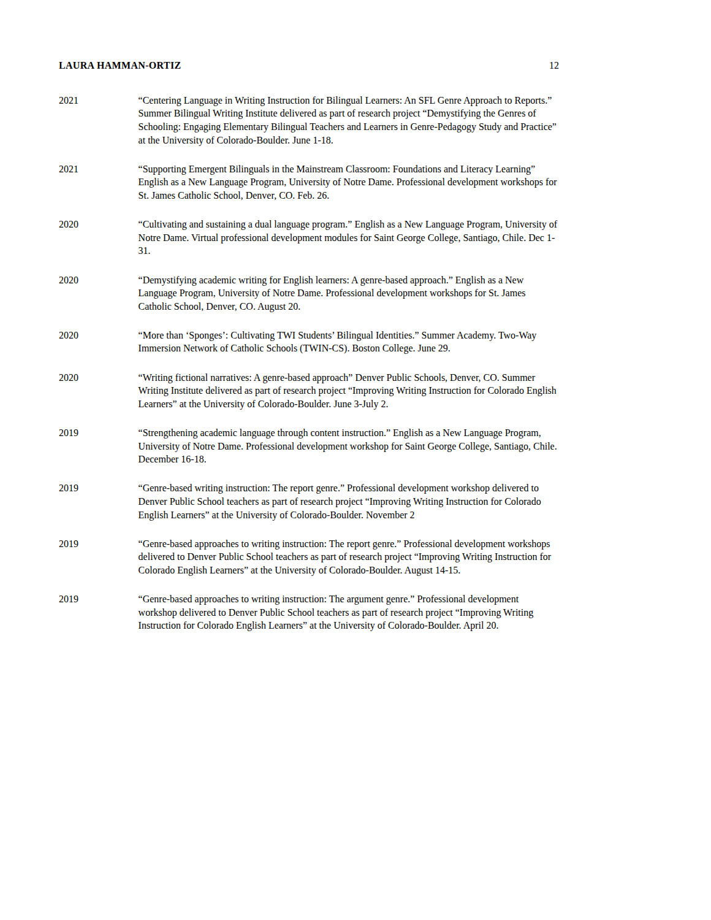LAURA HAMMAN-ORTIZ 12
2021
“Centering Language in Writing Instruction for Bilingual Learners: An SFL Genre Approach to Reports.” Summer Bilingual Writing Institute delivered as part of research project “Demystifying the Genres of Schooling: Engaging Elementary Bilingual Teachers and Learners in Genre-Pedagogy Study and Practice” at the University of Colorado-Boulder. June 1-18.
2021
“Supporting Emergent Bilinguals in the Mainstream Classroom: Foundations and Literacy Learning” English as a New Language Program, University of Notre Dame. Professional development workshops for St. James Catholic School, Denver, CO. Feb. 26.
2020
“Cultivating and sustaining a dual language program.” English as a New Language Program, University of Notre Dame. Virtual professional development modules for Saint George College, Santiago, Chile. Dec 1-31.
2020
“Demystifying academic writing for English learners: A genre-based approach.” English as a New Language Program, University of Notre Dame. Professional development workshops for St. James Catholic School, Denver, CO. August 20.
2020
“More than ‘Sponges’: Cultivating TWI Students’ Bilingual Identities.” Summer Academy. Two-Way Immersion Network of Catholic Schools (TWIN-CS). Boston College. June 29.
2020
“Writing fictional narratives: A genre-based approach” Denver Public Schools, Denver, CO. Summer Writing Institute delivered as part of research project “Improving Writing Instruction for Colorado English Learners” at the University of Colorado-Boulder. June 3-July 2.
2019
“Strengthening academic language through content instruction.” English as a New Language Program, University of Notre Dame. Professional development workshop for Saint George College, Santiago, Chile. December 16-18.
2019
“Genre-based writing instruction: The report genre.” Professional development workshop delivered to Denver Public School teachers as part of research project “Improving Writing Instruction for Colorado English Learners” at the University of Colorado-Boulder. November 2
2019
“Genre-based approaches to writing instruction: The report genre.” Professional development workshops delivered to Denver Public School teachers as part of research project “Improving Writing Instruction for Colorado English Learners” at the University of Colorado-Boulder. August 14-15.
2019
“Genre-based approaches to writing instruction: The argument genre.” Professional development workshop delivered to Denver Public School teachers as part of research project “Improving Writing Instruction for Colorado English Learners” at the University of Colorado-Boulder. April 20.